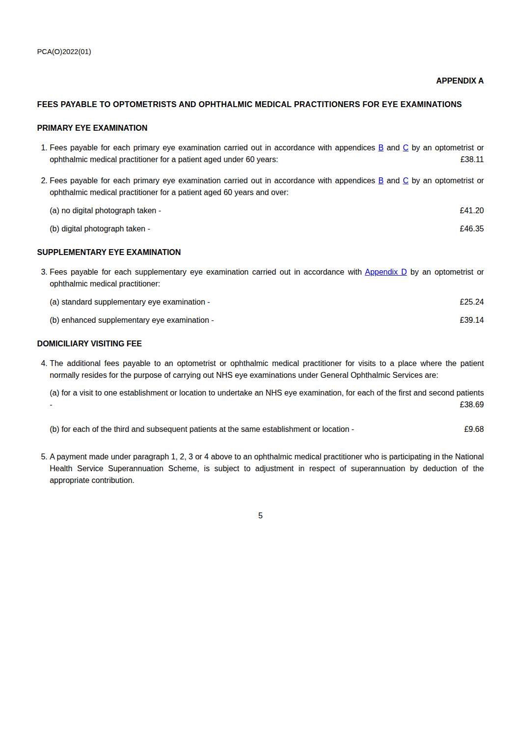PCA(O)2022(01)
APPENDIX A
FEES PAYABLE TO OPTOMETRISTS AND OPHTHALMIC MEDICAL PRACTITIONERS FOR EYE EXAMINATIONS
PRIMARY EYE EXAMINATION
Fees payable for each primary eye examination carried out in accordance with appendices B and C by an optometrist or ophthalmic medical practitioner for a patient aged under 60 years:£38.11
Fees payable for each primary eye examination carried out in accordance with appendices B and C by an optometrist or ophthalmic medical practitioner for a patient aged 60 years and over:
(a) no digital photograph taken -£41.20
(b) digital photograph taken -£46.35
SUPPLEMENTARY EYE EXAMINATION
Fees payable for each supplementary eye examination carried out in accordance with Appendix D by an optometrist or ophthalmic medical practitioner:
(a) standard supplementary eye examination -£25.24
(b) enhanced supplementary eye examination -£39.14
DOMICILIARY VISITING FEE
The additional fees payable to an optometrist or ophthalmic medical practitioner for visits to a place where the patient normally resides for the purpose of carrying out NHS eye examinations under General Ophthalmic Services are:
(a) for a visit to one establishment or location to undertake an NHS eye examination, for each of the first and second patients -£38.69
(b) for each of the third and subsequent patients at the same establishment or location -£9.68
A payment made under paragraph 1, 2, 3 or 4 above to an ophthalmic medical practitioner who is participating in the National Health Service Superannuation Scheme, is subject to adjustment in respect of superannuation by deduction of the appropriate contribution.
5